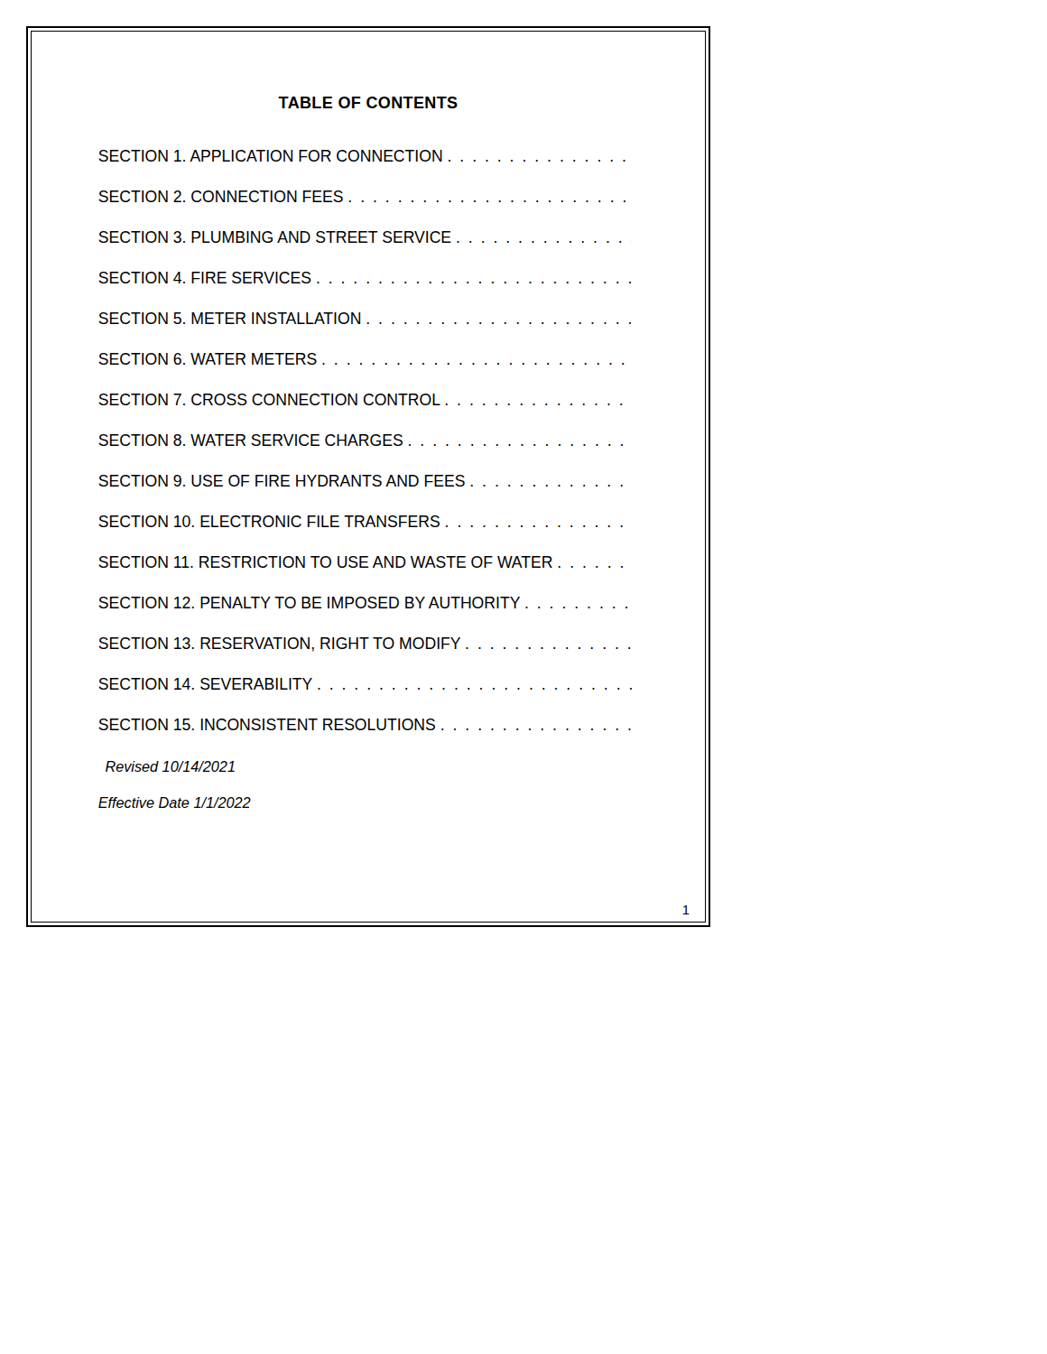TABLE OF CONTENTS
SECTION 1. APPLICATION FOR CONNECTION . . . . . . . . . . . . . . . . . . . . . . . 2
SECTION 2. CONNECTION FEES . . . . . . . . . . . . . . . . . . . . . . . . . . . . . . . . . 4
SECTION 3. PLUMBING AND STREET SERVICE . . . . . . . . . . . . . . . . . . . . . . . . 8
SECTION 4. FIRE SERVICES . . . . . . . . . . . . . . . . . . . . . . . . . . . . . . . . . . . . . 15
SECTION 5. METER INSTALLATION . . . . . . . . . . . . . . . . . . . . . . . . . . . . . . . . 18
SECTION 6. WATER METERS . . . . . . . . . . . . . . . . . . . . . . . . . . . . . . . . . . . . 20
SECTION 7. CROSS CONNECTION CONTROL . . . . . . . . . . . . . . . . . . . . . . . 23
SECTION 8. WATER SERVICE CHARGES . . . . . . . . . . . . . . . . . . . . . . . . . . . 25
SECTION 9. USE OF FIRE HYDRANTS AND FEES . . . . . . . . . . . . . . . . . . . . . . 29
SECTION 10. ELECTRONIC FILE TRANSFERS . . . . . . . . . . . . . . . . . . . . . . . . . 31
SECTION 11. RESTRICTION TO USE AND WASTE OF WATER . . . . . . . . . . . . . 32
SECTION 12. PENALTY TO BE IMPOSED BY AUTHORITY . . . . . . . . . . . . . . . 34
SECTION 13. RESERVATION, RIGHT TO MODIFY . . . . . . . . . . . . . . . . . . . . . 34
SECTION 14. SEVERABILITY . . . . . . . . . . . . . . . . . . . . . . . . . . . . . . . . . . . . . 34
SECTION 15. INCONSISTENT RESOLUTIONS . . . . . . . . . . . . . . . . . . . . . . . . . 34
Revised 10/14/2021
Effective Date 1/1/2022
1